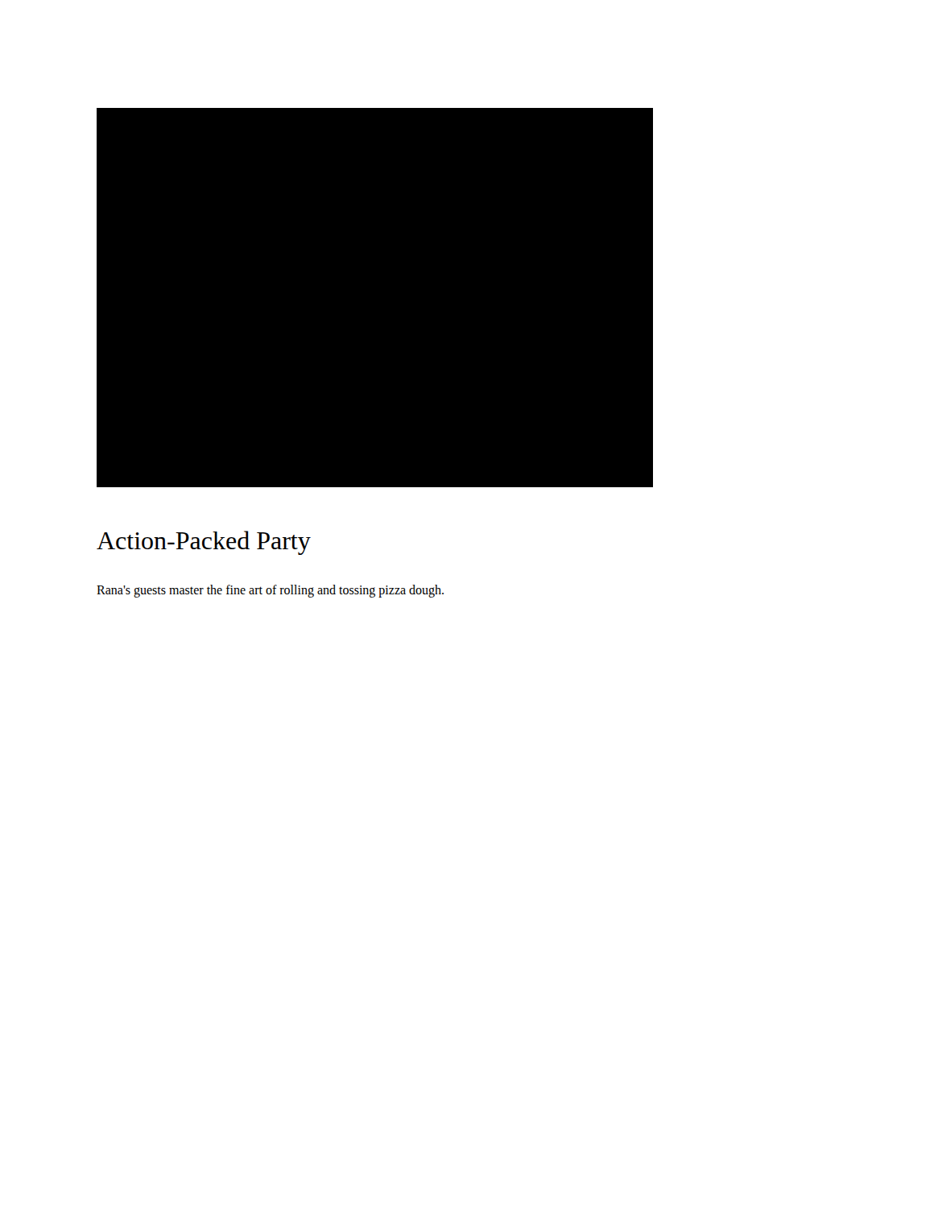Action-Packed Party
Rana's guests master the fine art of rolling and tossing pizza dough.